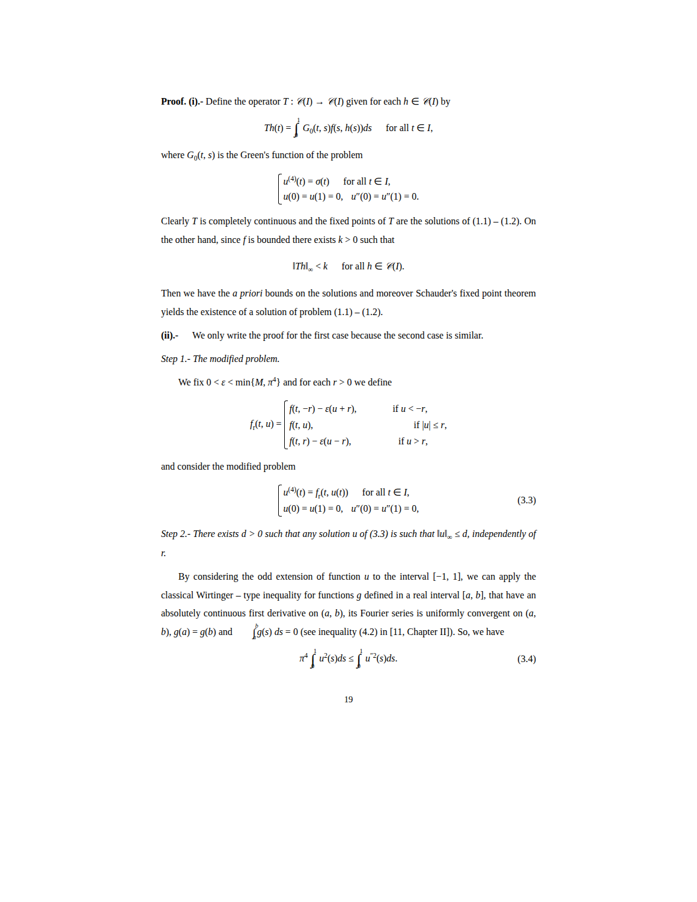Proof. (i).- Define the operator T : 𝒞(I) → 𝒞(I) given for each h ∈ 𝒞(I) by
Th(t) = ∫10 G 0(t, s)f(s, h(s))ds for all t ∈ I,
where G 0(t, s) is the Green's function of the problem
u(4)(t) = σ(t) for all t ∈ I, u(0) = u(1) = 0, u″(0) = u″(1) = 0.
Clearly T is completely continuous and the fixed points of T are the solutions of (1.1) – (1.2). On the other hand, since f is bounded there exists k > 0 such that
‖Th‖∞ < k for all h ∈ 𝒞(I).
Then we have the a priori bounds on the solutions and moreover Schauder's fixed point theorem yields the existence of a solution of problem (1.1) – (1.2).
(ii).- We only write the proof for the first case because the second case is similar.
Step 1.- The modified problem.
We fix 0 < ε < min{M, π 4} and for each r > 0 we define
fr(t, u) = f(t, −r) − ε(u + r), if u < −r, f(t, u), if |u| ≤ r, f(t, r) − ε(u − r), if u > r,
and consider the modified problem
u(4)(t) = fr(t, u(t)) for all t ∈ I, u(0) = u(1) = 0, u″(0) = u″(1) = 0,
(3.3)
Step 2.- There exists d > 0 such that any solution u of (3.3) is such that ‖u‖∞ ≤ d, independently of r.
By considering the odd extension of function u to the interval [−1, 1], we can apply the classical Wirtinger – type inequality for functions g defined in a real interval [a, b], that have an absolutely continuous first derivative on (a, b), its Fourier series is uniformly convergent on (a, b), g(a) = g(b) and ∫ba g(s) ds = 0 (see inequality (4.2) in [11, Chapter II]). So, we have
π 4 ∫10 u 2(s)ds ≤ ∫10 u″2(s)ds.
(3.4)
19